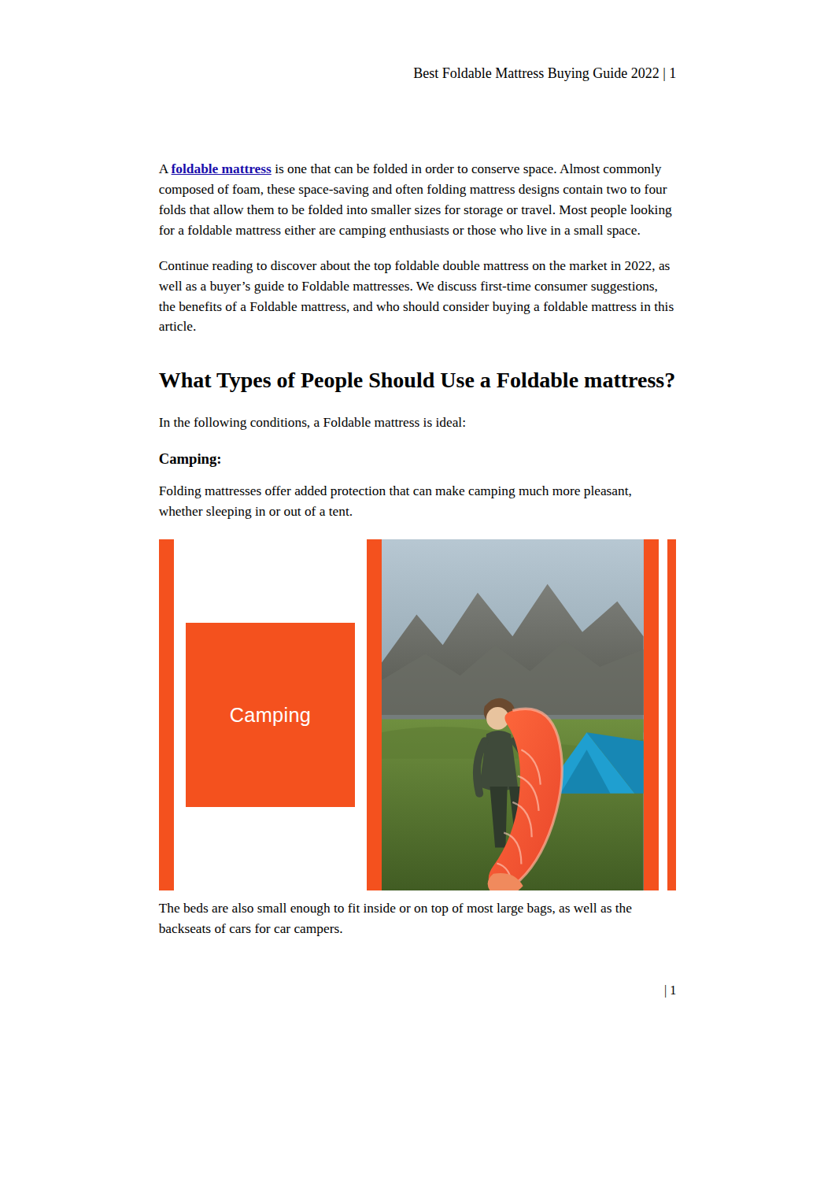Best Foldable Mattress Buying Guide 2022 | 1
A foldable mattress is one that can be folded in order to conserve space. Almost commonly composed of foam, these space-saving and often folding mattress designs contain two to four folds that allow them to be folded into smaller sizes for storage or travel. Most people looking for a foldable mattress either are camping enthusiasts or those who live in a small space.
Continue reading to discover about the top foldable double mattress on the market in 2022, as well as a buyer’s guide to Foldable mattresses. We discuss first-time consumer suggestions, the benefits of a Foldable mattress, and who should consider buying a foldable mattress in this article.
What Types of People Should Use a Foldable mattress?
In the following conditions, a Foldable mattress is ideal:
Camping:
Folding mattresses offer added protection that can make camping much more pleasant, whether sleeping in or out of a tent.
Camping
The beds are also small enough to fit inside or on top of most large bags, as well as the backseats of cars for car campers.
| 1